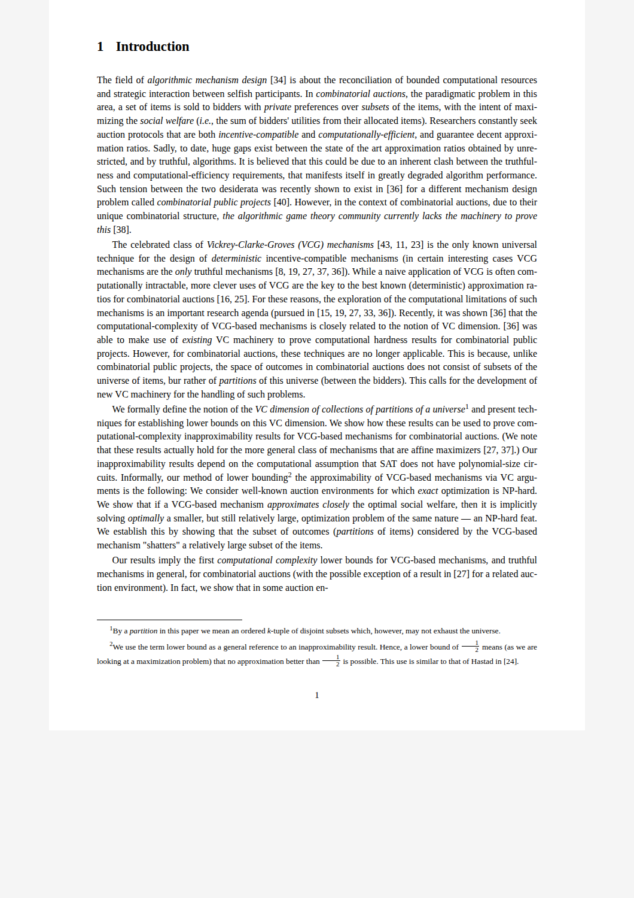1 Introduction
The field of algorithmic mechanism design [34] is about the reconciliation of bounded computational resources and strategic interaction between selfish participants. In combinatorial auctions, the paradigmatic problem in this area, a set of items is sold to bidders with private preferences over subsets of the items, with the intent of maximizing the social welfare (i.e., the sum of bidders' utilities from their allocated items). Researchers constantly seek auction protocols that are both incentive-compatible and computationally-efficient, and guarantee decent approximation ratios. Sadly, to date, huge gaps exist between the state of the art approximation ratios obtained by unrestricted, and by truthful, algorithms. It is believed that this could be due to an inherent clash between the truthfulness and computational-efficiency requirements, that manifests itself in greatly degraded algorithm performance. Such tension between the two desiderata was recently shown to exist in [36] for a different mechanism design problem called combinatorial public projects [40]. However, in the context of combinatorial auctions, due to their unique combinatorial structure, the algorithmic game theory community currently lacks the machinery to prove this [38].
The celebrated class of Vickrey-Clarke-Groves (VCG) mechanisms [43, 11, 23] is the only known universal technique for the design of deterministic incentive-compatible mechanisms (in certain interesting cases VCG mechanisms are the only truthful mechanisms [8, 19, 27, 37, 36]). While a naive application of VCG is often computationally intractable, more clever uses of VCG are the key to the best known (deterministic) approximation ratios for combinatorial auctions [16, 25]. For these reasons, the exploration of the computational limitations of such mechanisms is an important research agenda (pursued in [15, 19, 27, 33, 36]). Recently, it was shown [36] that the computational-complexity of VCG-based mechanisms is closely related to the notion of VC dimension. [36] was able to make use of existing VC machinery to prove computational hardness results for combinatorial public projects. However, for combinatorial auctions, these techniques are no longer applicable. This is because, unlike combinatorial public projects, the space of outcomes in combinatorial auctions does not consist of subsets of the universe of items, bur rather of partitions of this universe (between the bidders). This calls for the development of new VC machinery for the handling of such problems.
We formally define the notion of the VC dimension of collections of partitions of a universe 1 and present techniques for establishing lower bounds on this VC dimension. We show how these results can be used to prove computational-complexity inapproximability results for VCG-based mechanisms for combinatorial auctions. (We note that these results actually hold for the more general class of mechanisms that are affine maximizers [27, 37].) Our inapproximability results depend on the computational assumption that SAT does not have polynomial-size circuits. Informally, our method of lower bounding2 the approximability of VCG-based mechanisms via VC arguments is the following: We consider well-known auction environments for which exact optimization is NP-hard. We show that if a VCG-based mechanism approximates closely the optimal social welfare, then it is implicitly solving optimally a smaller, but still relatively large, optimization problem of the same nature — an NP-hard feat. We establish this by showing that the subset of outcomes (partitions of items) considered by the VCG-based mechanism "shatters" a relatively large subset of the items.
Our results imply the first computational complexity lower bounds for VCG-based mechanisms, and truthful mechanisms in general, for combinatorial auctions (with the possible exception of a result in [27] for a related auction environment). In fact, we show that in some auction en-
1 By a partition in this paper we mean an ordered k-tuple of disjoint subsets which, however, may not exhaust the universe.
2 We use the term lower bound as a general reference to an inapproximability result. Hence, a lower bound of 12 means (as we are looking at a maximization problem) that no approximation better than 12 is possible. This use is similar to that of Hastad in [24].
1